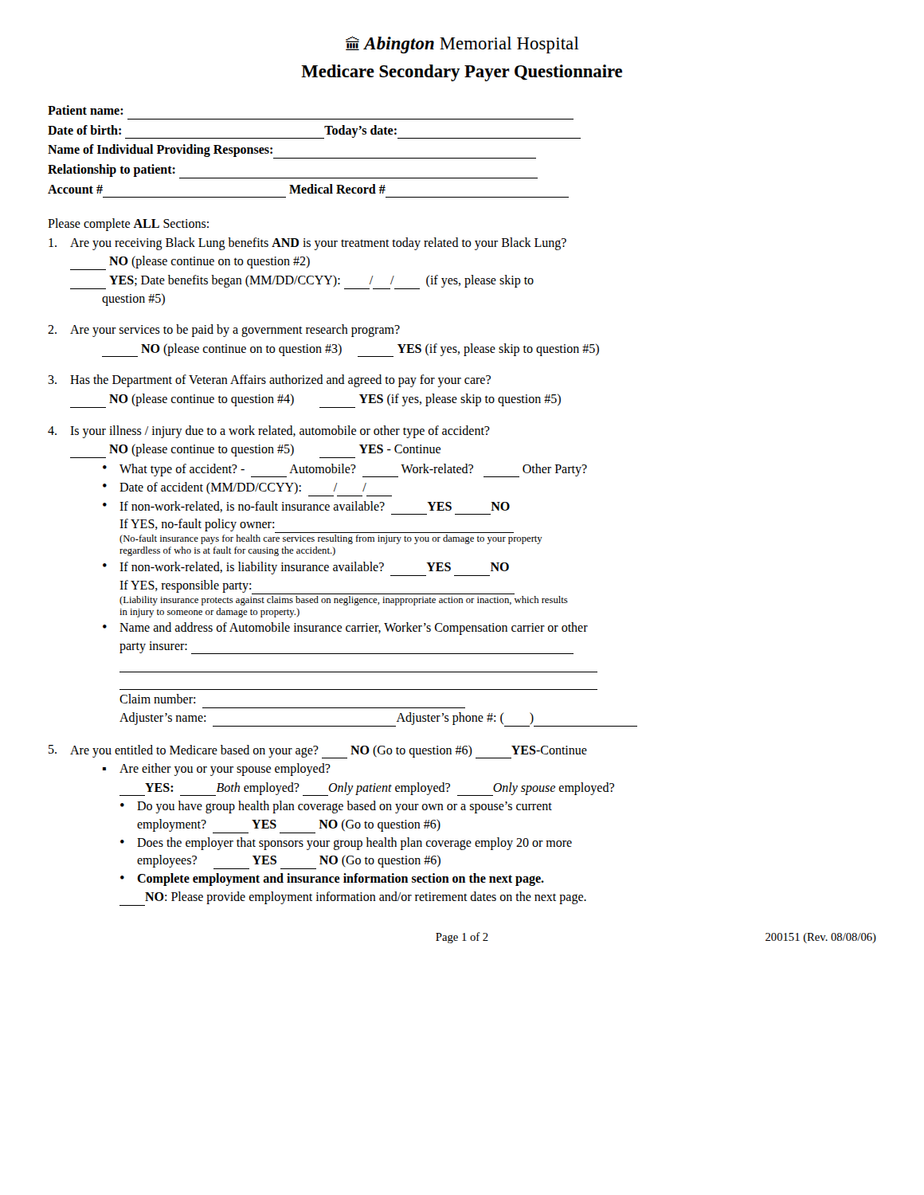🏛Abington Memorial Hospital
Medicare Secondary Payer Questionnaire
Patient name:
Date of birth: Today’s date:
Name of Individual Providing Responses:
Relationship to patient:
Account # Medical Record #
Please complete ALL Sections:
Are you receiving Black Lung benefits AND is your treatment today related to your Black Lung?
NO (please continue on to question #2)
YES; Date benefits began (MM/DD/CCYY): / / (if yes, please skip to
question #5)
Are your services to be paid by a government research program?
NO (please continue on to question #3) YES (if yes, please skip to question #5)
Has the Department of Veteran Affairs authorized and agreed to pay for your care?
NO (please continue to question #4) YES (if yes, please skip to question #5)
Is your illness / injury due to a work related, automobile or other type of accident?
NO (please continue to question #5) YES - Continue
What type of accident? - Automobile? Work-related? Other Party?
Date of accident (MM/DD/CCYY): / /
If non-work-related, is no-fault insurance available? YES NO
If YES, no-fault policy owner:
(No-fault insurance pays for health care services resulting from injury to you or damage to your property
regardless of who is at fault for causing the accident.)
If non-work-related, is liability insurance available? YES NO
If YES, responsible party:
(Liability insurance protects against claims based on negligence, inappropriate action or inaction, which results
in injury to someone or damage to property.)
Name and address of Automobile insurance carrier, Worker’s Compensation carrier or other
party insurer:
Claim number:
Adjuster’s name: Adjuster’s phone #: ( )
Are you entitled to Medicare based on your age? NO (Go to question #6) YES-Continue
Are either you or your spouse employed?
YES: Both employed? Only patient employed? Only spouse employed?
Do you have group health plan coverage based on your own or a spouse’s current
employment? YES NO (Go to question #6)
Does the employer that sponsors your group health plan coverage employ 20 or more
employees? YES NO (Go to question #6)
Complete employment and insurance information section on the next page.
NO: Please provide employment information and/or retirement dates on the next page.
Page 1 of 2
200151 (Rev. 08/08/06)